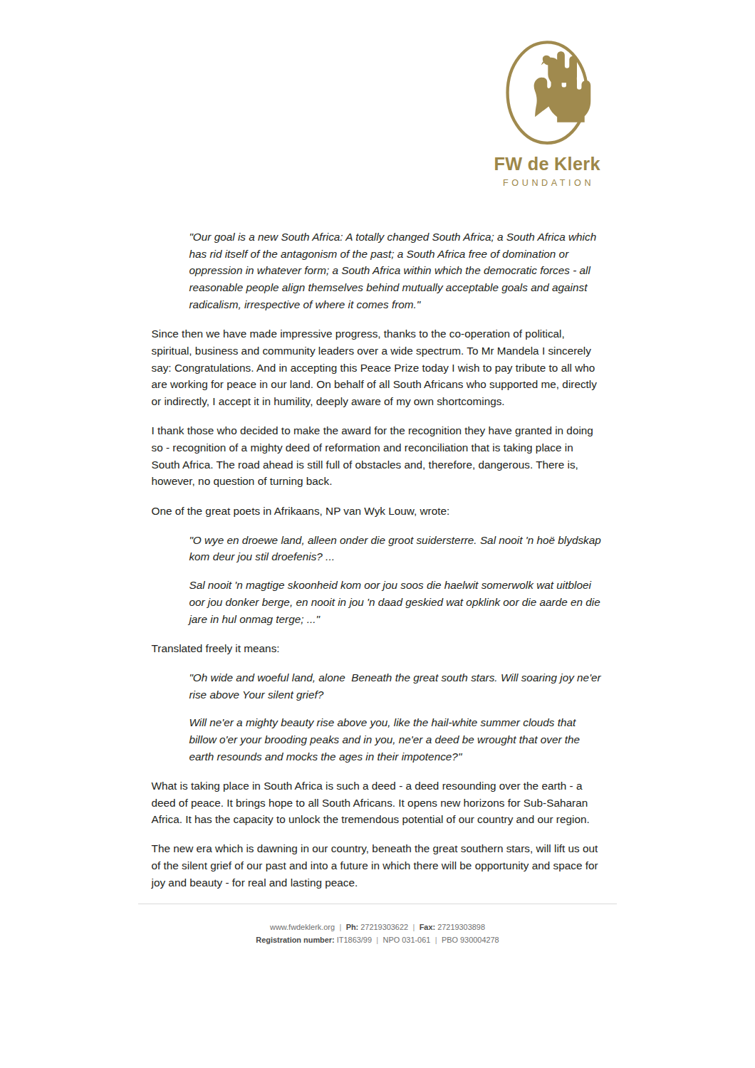FW de Klerk
FOUNDATION
"Our goal is a new South Africa: A totally changed South Africa; a South Africa which has rid itself of the antagonism of the past; a South Africa free of domination or oppression in whatever form; a South Africa within which the democratic forces - all reasonable people align themselves behind mutually acceptable goals and against radicalism, irrespective of where it comes from."
Since then we have made impressive progress, thanks to the co-operation of political, spiritual, business and community leaders over a wide spectrum. To Mr Mandela I sincerely say: Congratulations. And in accepting this Peace Prize today I wish to pay tribute to all who are working for peace in our land. On behalf of all South Africans who supported me, directly or indirectly, I accept it in humility, deeply aware of my own shortcomings.
I thank those who decided to make the award for the recognition they have granted in doing so - recognition of a mighty deed of reformation and reconciliation that is taking place in South Africa. The road ahead is still full of obstacles and, therefore, dangerous. There is, however, no question of turning back.
One of the great poets in Afrikaans, NP van Wyk Louw, wrote:
"O wye en droewe land, alleen onder die groot suidersterre. Sal nooit 'n hoë blydskap kom deur jou stil droefenis? ...
Sal nooit 'n magtige skoonheid kom oor jou soos die haelwit somerwolk wat uitbloei oor jou donker berge, en nooit in jou 'n daad geskied wat opklink oor die aarde en die jare in hul onmag terge; ..."
Translated freely it means:
"Oh wide and woeful land, alone Beneath the great south stars. Will soaring joy ne'er rise above Your silent grief?
Will ne'er a mighty beauty rise above you, like the hail-white summer clouds that billow o'er your brooding peaks and in you, ne'er a deed be wrought that over the earth resounds and mocks the ages in their impotence?"
What is taking place in South Africa is such a deed - a deed resounding over the earth - a deed of peace. It brings hope to all South Africans. It opens new horizons for Sub-Saharan Africa. It has the capacity to unlock the tremendous potential of our country and our region.
The new era which is dawning in our country, beneath the great southern stars, will lift us out of the silent grief of our past and into a future in which there will be opportunity and space for joy and beauty - for real and lasting peace.
www.fwdeklerk.org | Ph: 27219303622 | Fax: 27219303898
Registration number: IT1863/99 | NPO 031-061 | PBO 930004278